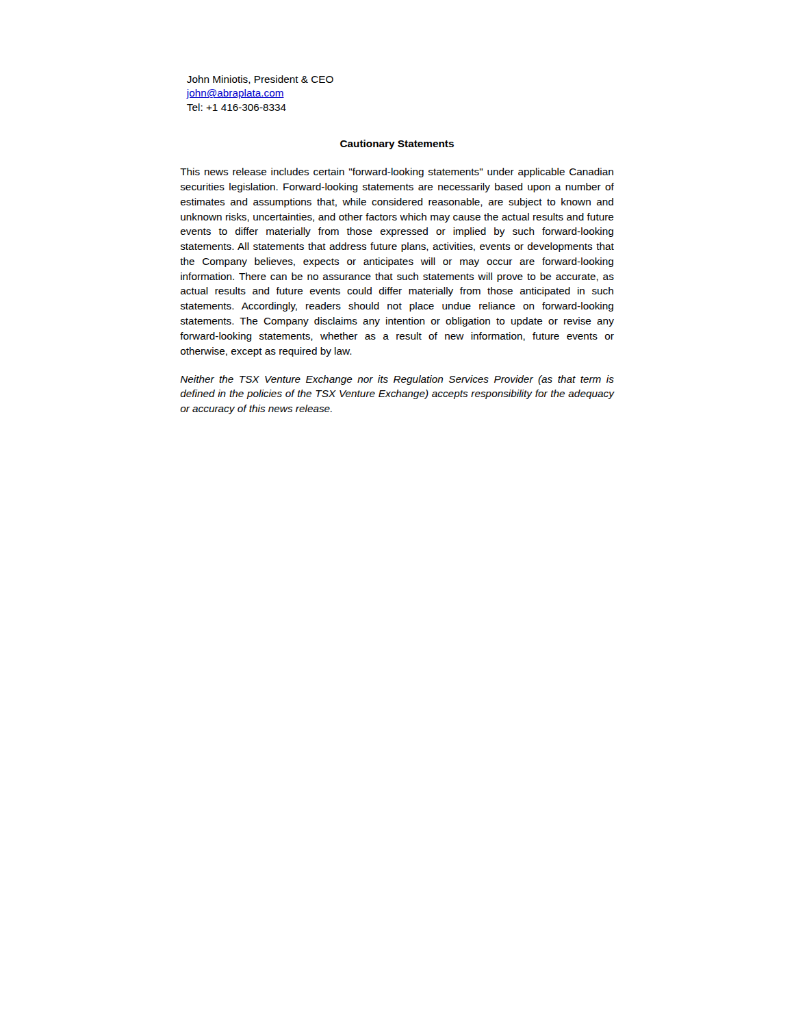John Miniotis, President & CEO
john@abraplata.com
Tel: +1 416-306-8334
Cautionary Statements
This news release includes certain "forward-looking statements" under applicable Canadian securities legislation. Forward-looking statements are necessarily based upon a number of estimates and assumptions that, while considered reasonable, are subject to known and unknown risks, uncertainties, and other factors which may cause the actual results and future events to differ materially from those expressed or implied by such forward-looking statements. All statements that address future plans, activities, events or developments that the Company believes, expects or anticipates will or may occur are forward-looking information. There can be no assurance that such statements will prove to be accurate, as actual results and future events could differ materially from those anticipated in such statements. Accordingly, readers should not place undue reliance on forward-looking statements. The Company disclaims any intention or obligation to update or revise any forward-looking statements, whether as a result of new information, future events or otherwise, except as required by law.
Neither the TSX Venture Exchange nor its Regulation Services Provider (as that term is defined in the policies of the TSX Venture Exchange) accepts responsibility for the adequacy or accuracy of this news release.